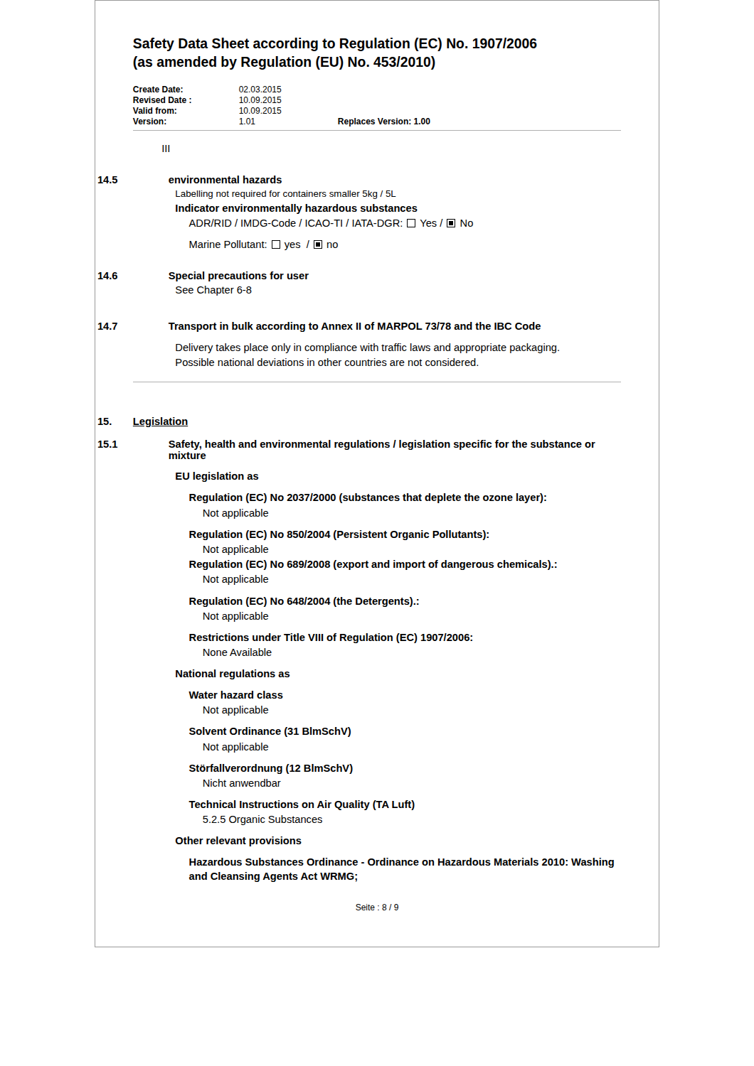Safety Data Sheet according to Regulation (EC) No. 1907/2006
(as amended by Regulation (EU) No. 453/2010)
| Create Date: | 02.03.2015 | |
| Revised Date : | 10.09.2015 | |
| Valid from: | 10.09.2015 | |
| Version: | 1.01 | Replaces Version: 1.00 |
III
14.5environmental hazards
Labelling not required for containers smaller 5kg / 5L
Indicator environmentally hazardous substances
ADR/RID / IMDG-Code / ICAO-TI / IATA-DGR: Yes / No
Marine Pollutant: yes / no
14.6 Special precautions for user
See Chapter 6-8
14.7 Transport in bulk according to Annex II of MARPOL 73/78 and the IBC Code
Delivery takes place only in compliance with traffic laws and appropriate packaging.
Possible national deviations in other countries are not considered.
15. Legislation
15.1 Safety, health and environmental regulations / legislation specific for the substance or mixture
EU legislation as
Regulation (EC) No 2037/2000 (substances that deplete the ozone layer):
Not applicable
Regulation (EC) No 850/2004 (Persistent Organic Pollutants):
Not applicable
Regulation (EC) No 689/2008 (export and import of dangerous chemicals).:
Not applicable
Regulation (EC) No 648/2004 (the Detergents).:
Not applicable
Restrictions under Title VIII of Regulation (EC) 1907/2006:
None Available
National regulations as
Water hazard class
Not applicable
Solvent Ordinance (31 BlmSchV)
Not applicable
Störfallverordnung (12 BlmSchV)
Nicht anwendbar
Technical Instructions on Air Quality (TA Luft)
5.2.5 Organic Substances
Other relevant provisions
Hazardous Substances Ordinance - Ordinance on Hazardous Materials 2010: Washing and Cleansing Agents Act WRMG;
Seite : 8 / 9